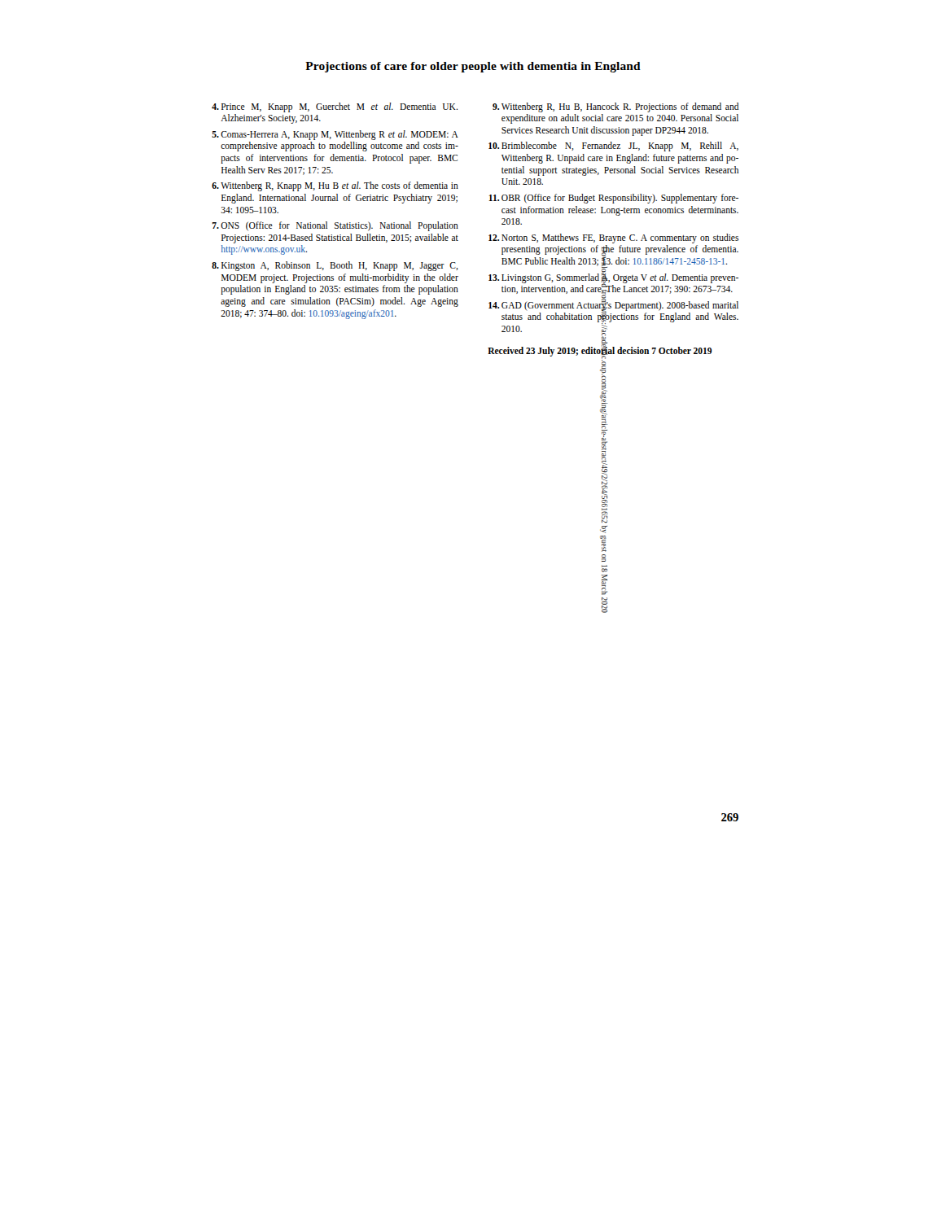Projections of care for older people with dementia in England
Prince M, Knapp M, Guerchet M et al. Dementia UK. Alzheimer's Society, 2014.
Comas-Herrera A, Knapp M, Wittenberg R et al. MODEM: A comprehensive approach to modelling outcome and costs impacts of interventions for dementia. Protocol paper. BMC Health Serv Res 2017; 17: 25.
Wittenberg R, Knapp M, Hu B et al. The costs of dementia in England. International Journal of Geriatric Psychiatry 2019; 34: 1095–1103.
ONS (Office for National Statistics). National Population Projections: 2014-Based Statistical Bulletin, 2015; available at http://www.ons.gov.uk.
Kingston A, Robinson L, Booth H, Knapp M, Jagger C, MODEM project. Projections of multi-morbidity in the older population in England to 2035: estimates from the population ageing and care simulation (PACSim) model. Age Ageing 2018; 47: 374–80. doi: 10.1093/ageing/afx201.
Wittenberg R, Hu B, Hancock R. Projections of demand and expenditure on adult social care 2015 to 2040. Personal Social Services Research Unit discussion paper DP2944 2018.
Brimblecombe N, Fernandez JL, Knapp M, Rehill A, Wittenberg R. Unpaid care in England: future patterns and potential support strategies, Personal Social Services Research Unit. 2018.
OBR (Office for Budget Responsibility). Supplementary forecast information release: Long-term economics determinants. 2018.
Norton S, Matthews FE, Brayne C. A commentary on studies presenting projections of the future prevalence of dementia. BMC Public Health 2013; 13. doi: 10.1186/1471-2458-13-1.
Livingston G, Sommerlad A, Orgeta V et al. Dementia prevention, intervention, and care. The Lancet 2017; 390: 2673–734.
GAD (Government Actuary's Department). 2008-based marital status and cohabitation projections for England and Wales. 2010.
Received 23 July 2019; editorial decision 7 October 2019
Downloaded from https://academic.oup.com/ageing/article-abstract/49/2/264/5661652 by guest on 18 March 2020
269